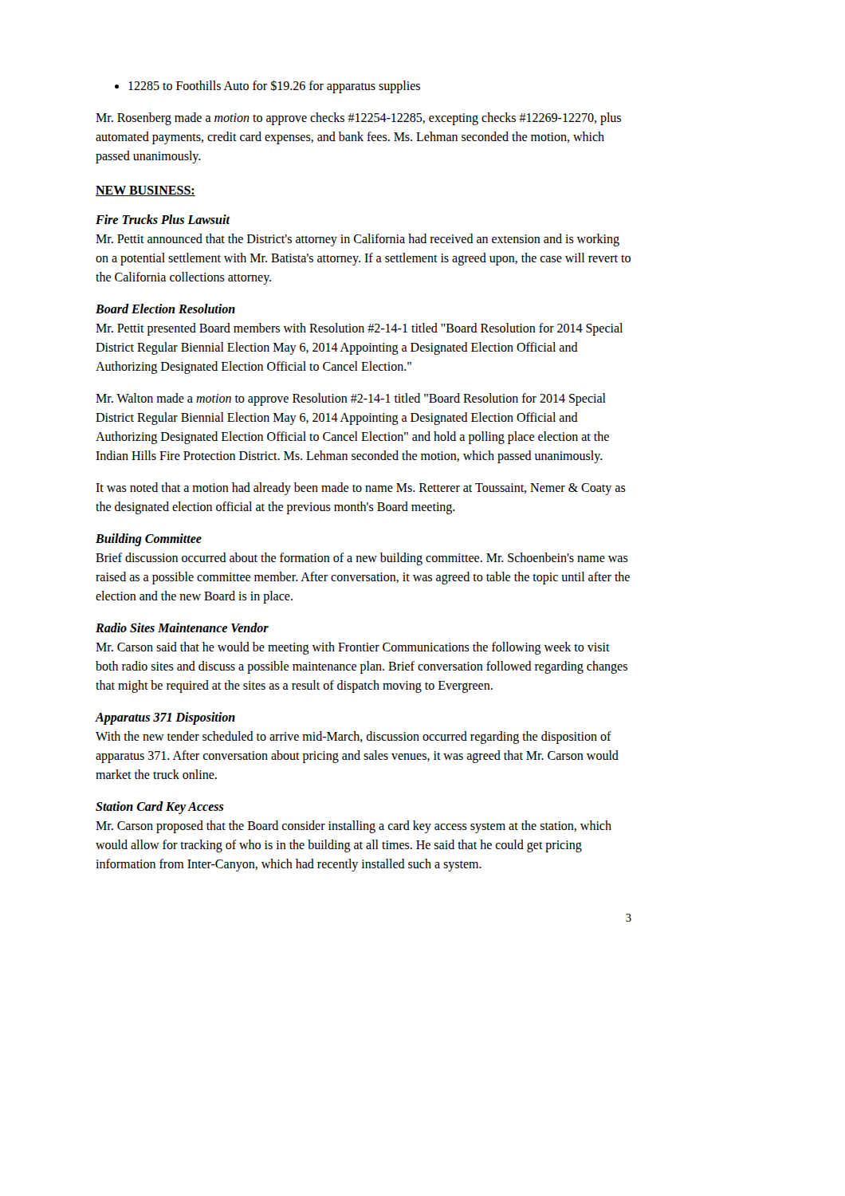12285 to Foothills Auto for $19.26 for apparatus supplies
Mr. Rosenberg made a motion to approve checks #12254-12285, excepting checks #12269-12270, plus automated payments, credit card expenses, and bank fees. Ms. Lehman seconded the motion, which passed unanimously.
NEW BUSINESS:
Fire Trucks Plus Lawsuit
Mr. Pettit announced that the District's attorney in California had received an extension and is working on a potential settlement with Mr. Batista's attorney. If a settlement is agreed upon, the case will revert to the California collections attorney.
Board Election Resolution
Mr. Pettit presented Board members with Resolution #2-14-1 titled "Board Resolution for 2014 Special District Regular Biennial Election May 6, 2014 Appointing a Designated Election Official and Authorizing Designated Election Official to Cancel Election."
Mr. Walton made a motion to approve Resolution #2-14-1 titled "Board Resolution for 2014 Special District Regular Biennial Election May 6, 2014 Appointing a Designated Election Official and Authorizing Designated Election Official to Cancel Election" and hold a polling place election at the Indian Hills Fire Protection District. Ms. Lehman seconded the motion, which passed unanimously.
It was noted that a motion had already been made to name Ms. Retterer at Toussaint, Nemer & Coaty as the designated election official at the previous month's Board meeting.
Building Committee
Brief discussion occurred about the formation of a new building committee. Mr. Schoenbein's name was raised as a possible committee member. After conversation, it was agreed to table the topic until after the election and the new Board is in place.
Radio Sites Maintenance Vendor
Mr. Carson said that he would be meeting with Frontier Communications the following week to visit both radio sites and discuss a possible maintenance plan. Brief conversation followed regarding changes that might be required at the sites as a result of dispatch moving to Evergreen.
Apparatus 371 Disposition
With the new tender scheduled to arrive mid-March, discussion occurred regarding the disposition of apparatus 371. After conversation about pricing and sales venues, it was agreed that Mr. Carson would market the truck online.
Station Card Key Access
Mr. Carson proposed that the Board consider installing a card key access system at the station, which would allow for tracking of who is in the building at all times. He said that he could get pricing information from Inter-Canyon, which had recently installed such a system.
3